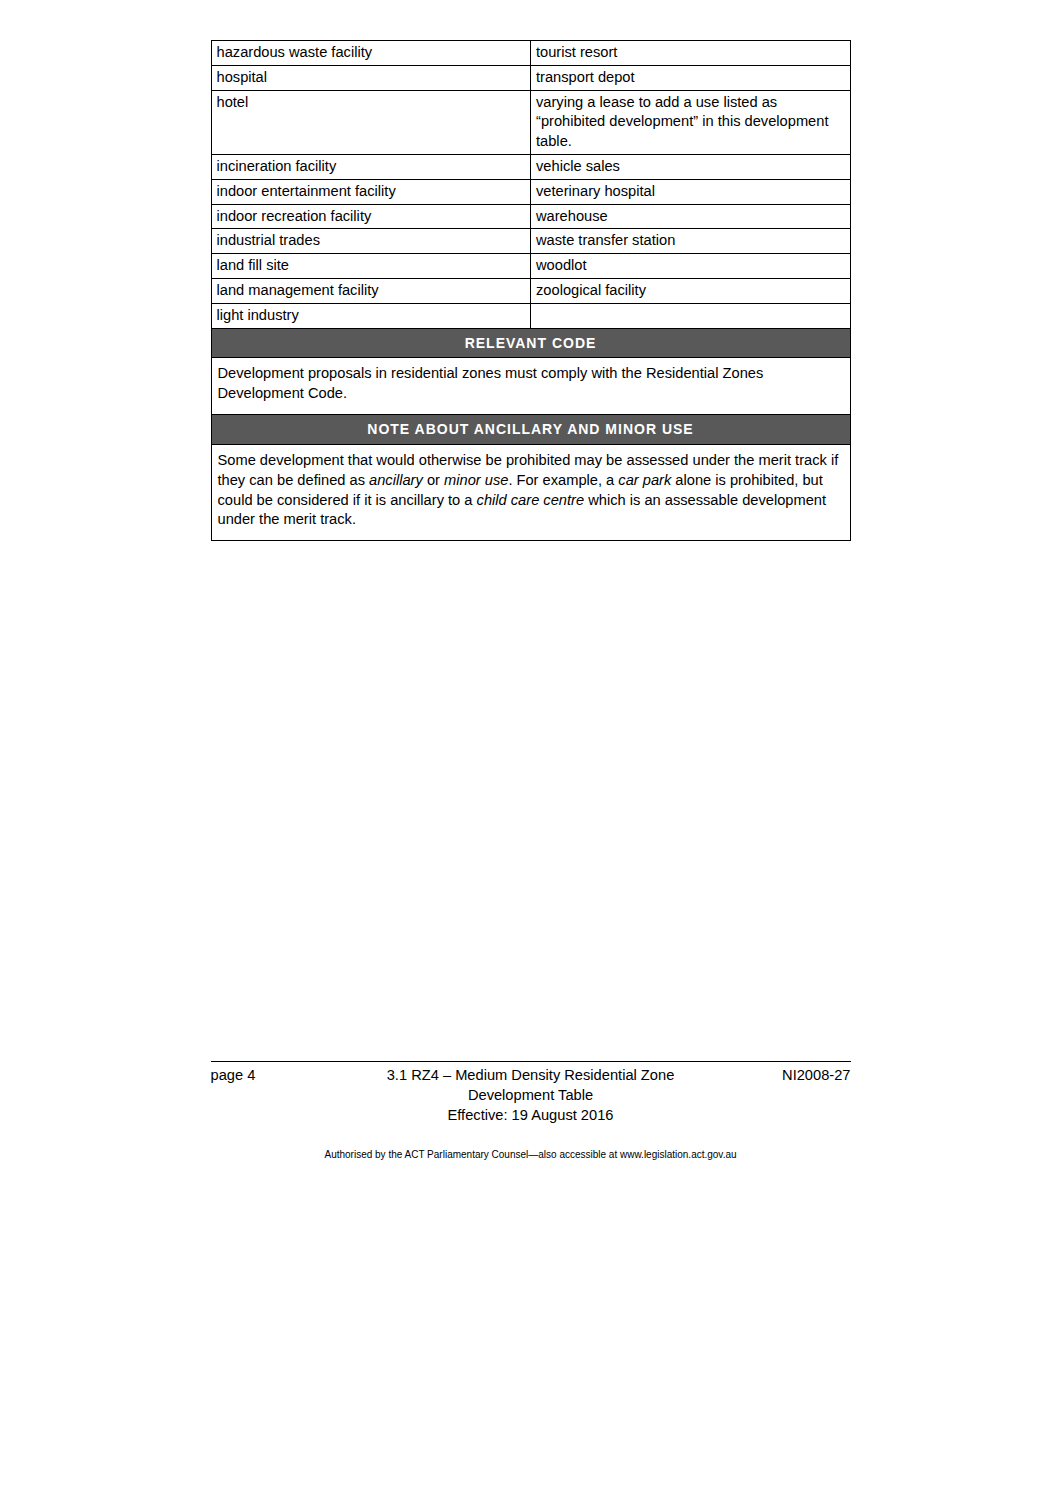| hazardous waste facility | tourist resort |
| hospital | transport depot |
| hotel | varying a lease to add a use listed as “prohibited development” in this development table. |
| incineration facility | vehicle sales |
| indoor entertainment facility | veterinary hospital |
| indoor recreation facility | warehouse |
| industrial trades | waste transfer station |
| land fill site | woodlot |
| land management facility | zoological facility |
| light industry | |
RELEVANT CODE
Development proposals in residential zones must comply with the Residential Zones Development Code.
NOTE ABOUT ANCILLARY AND MINOR USE
Some development that would otherwise be prohibited may be assessed under the merit track if they can be defined as ancillary or minor use. For example, a car park alone is prohibited, but could be considered if it is ancillary to a child care centre which is an assessable development under the merit track.
page 4
3.1 RZ4 – Medium Density Residential Zone
Development Table
Effective: 19 August 2016
NI2008-27
Authorised by the ACT Parliamentary Counsel—also accessible at www.legislation.act.gov.au